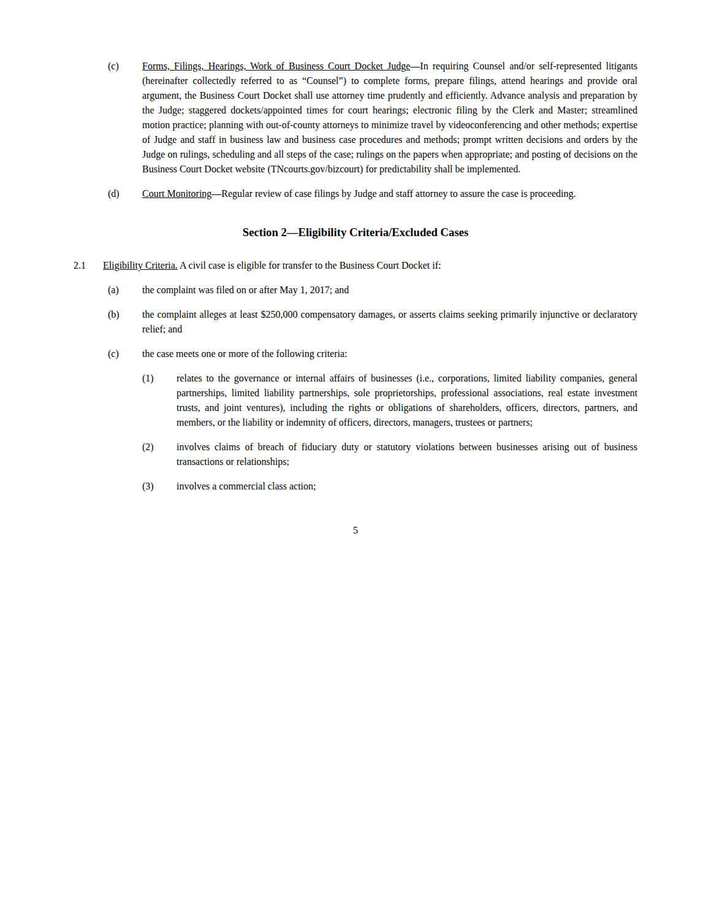(c)
Forms, Filings, Hearings, Work of Business Court Docket Judge—In requiring Counsel and/or self-represented litigants (hereinafter collectedly referred to as “Counsel”) to complete forms, prepare filings, attend hearings and provide oral argument, the Business Court Docket shall use attorney time prudently and efficiently. Advance analysis and preparation by the Judge; staggered dockets/appointed times for court hearings; electronic filing by the Clerk and Master; streamlined motion practice; planning with out-of-county attorneys to minimize travel by videoconferencing and other methods; expertise of Judge and staff in business law and business case procedures and methods; prompt written decisions and orders by the Judge on rulings, scheduling and all steps of the case; rulings on the papers when appropriate; and posting of decisions on the Business Court Docket website (TNcourts.gov/bizcourt) for predictability shall be implemented.
(d)
Court Monitoring—Regular review of case filings by Judge and staff attorney to assure the case is proceeding.
Section 2—Eligibility Criteria/Excluded Cases
2.1
Eligibility Criteria. A civil case is eligible for transfer to the Business Court Docket if:
(a)
the complaint was filed on or after May 1, 2017; and
(b)
the complaint alleges at least $250,000 compensatory damages, or asserts claims seeking primarily injunctive or declaratory relief; and
(c)
the case meets one or more of the following criteria:
(1)
relates to the governance or internal affairs of businesses (i.e., corporations, limited liability companies, general partnerships, limited liability partnerships, sole proprietorships, professional associations, real estate investment trusts, and joint ventures), including the rights or obligations of shareholders, officers, directors, partners, and members, or the liability or indemnity of officers, directors, managers, trustees or partners;
(2)
involves claims of breach of fiduciary duty or statutory violations between businesses arising out of business transactions or relationships;
(3)
involves a commercial class action;
5